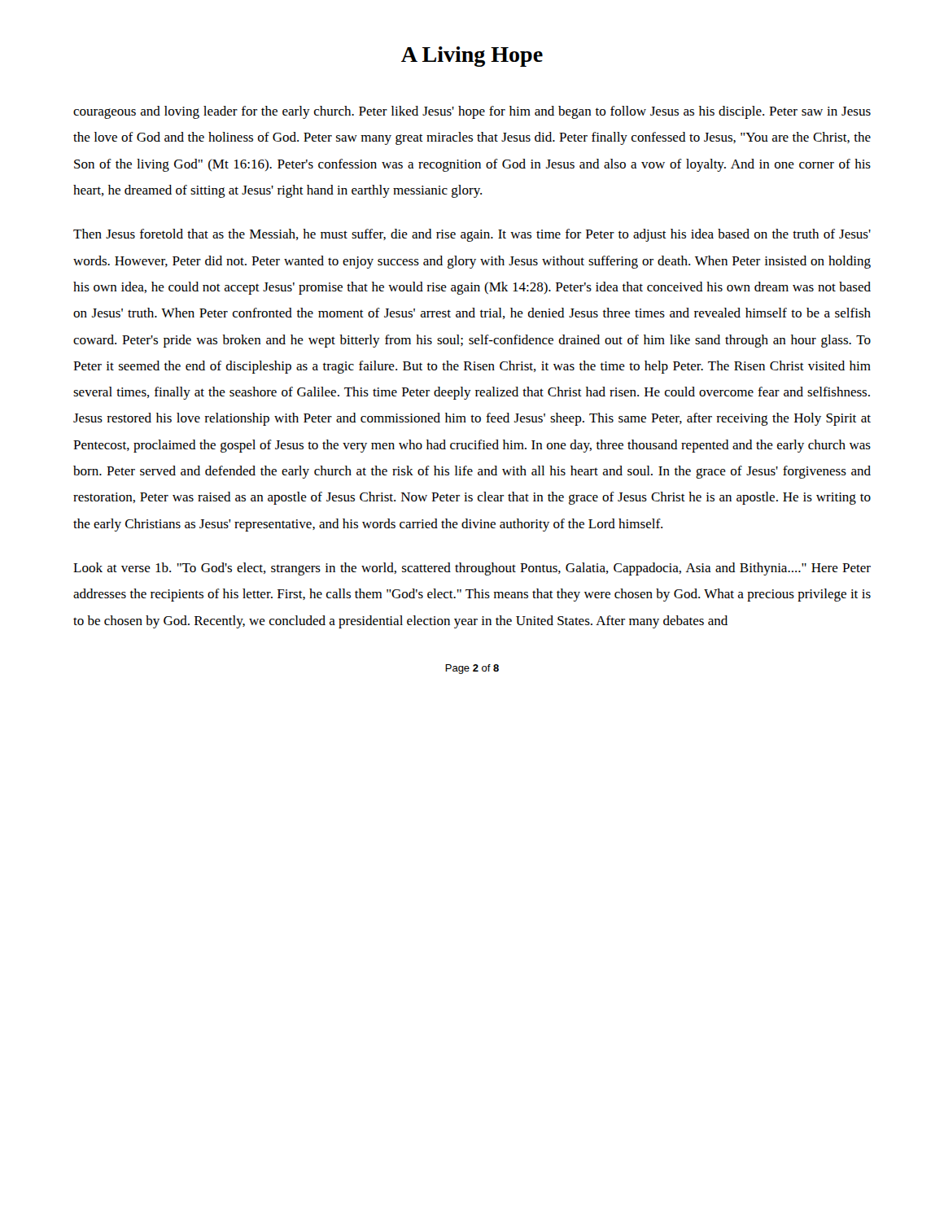A Living Hope
courageous and loving leader for the early church. Peter liked Jesus' hope for him and began to follow Jesus as his disciple. Peter saw in Jesus the love of God and the holiness of God. Peter saw many great miracles that Jesus did. Peter finally confessed to Jesus, "You are the Christ, the Son of the living God" (Mt 16:16). Peter's confession was a recognition of God in Jesus and also a vow of loyalty. And in one corner of his heart, he dreamed of sitting at Jesus' right hand in earthly messianic glory.
Then Jesus foretold that as the Messiah, he must suffer, die and rise again. It was time for Peter to adjust his idea based on the truth of Jesus' words. However, Peter did not. Peter wanted to enjoy success and glory with Jesus without suffering or death. When Peter insisted on holding his own idea, he could not accept Jesus' promise that he would rise again (Mk 14:28). Peter's idea that conceived his own dream was not based on Jesus' truth. When Peter confronted the moment of Jesus' arrest and trial, he denied Jesus three times and revealed himself to be a selfish coward. Peter's pride was broken and he wept bitterly from his soul; self-confidence drained out of him like sand through an hour glass. To Peter it seemed the end of discipleship as a tragic failure. But to the Risen Christ, it was the time to help Peter. The Risen Christ visited him several times, finally at the seashore of Galilee. This time Peter deeply realized that Christ had risen. He could overcome fear and selfishness. Jesus restored his love relationship with Peter and commissioned him to feed Jesus' sheep. This same Peter, after receiving the Holy Spirit at Pentecost, proclaimed the gospel of Jesus to the very men who had crucified him. In one day, three thousand repented and the early church was born. Peter served and defended the early church at the risk of his life and with all his heart and soul. In the grace of Jesus' forgiveness and restoration, Peter was raised as an apostle of Jesus Christ. Now Peter is clear that in the grace of Jesus Christ he is an apostle. He is writing to the early Christians as Jesus' representative, and his words carried the divine authority of the Lord himself.
Look at verse 1b. "To God's elect, strangers in the world, scattered throughout Pontus, Galatia, Cappadocia, Asia and Bithynia...." Here Peter addresses the recipients of his letter. First, he calls them "God's elect." This means that they were chosen by God. What a precious privilege it is to be chosen by God. Recently, we concluded a presidential election year in the United States. After many debates and
Page 2 of 8